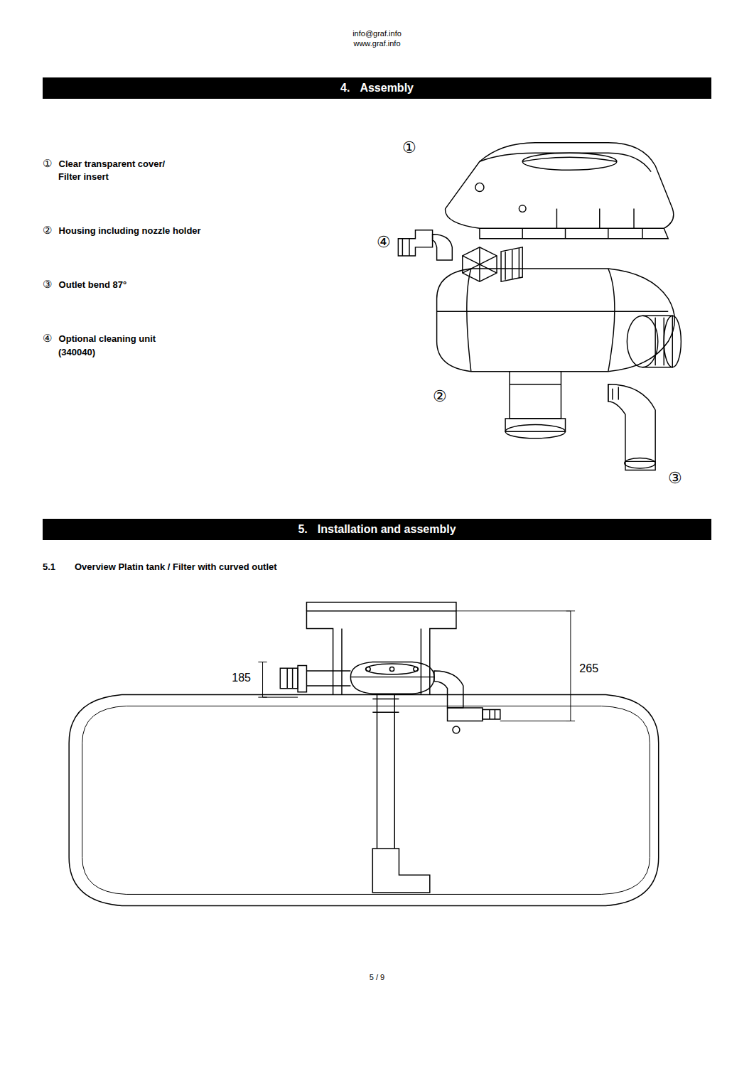info@graf.info
www.graf.info
4. Assembly
① Clear transparent cover/Filter insert
② Housing including nozzle holder
③ Outlet bend 87°
④ Optional cleaning unit(340040)
① ④ ② ③
5. Installation and assembly
5.1 Overview Platin tank / Filter with curved outlet
185 265
5 / 9